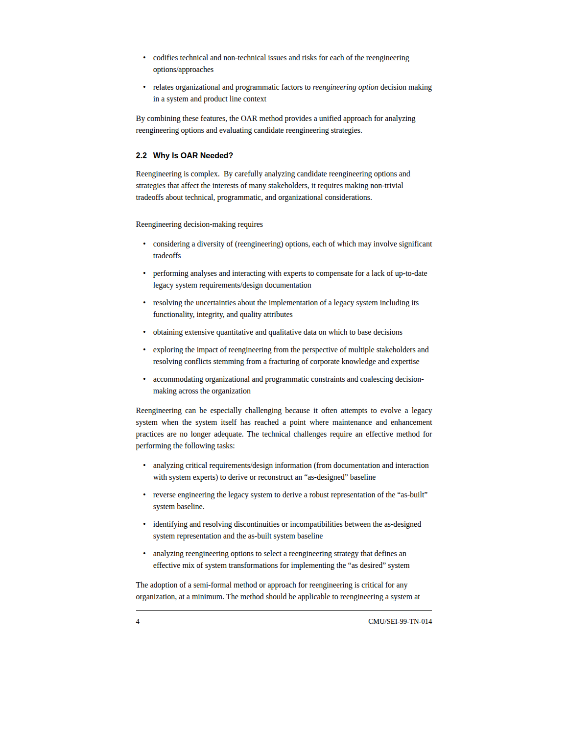codifies technical and non-technical issues and risks for each of the reengineering options/approaches
relates organizational and programmatic factors to reengineering option decision making in a system and product line context
By combining these features, the OAR method provides a unified approach for analyzing reengineering options and evaluating candidate reengineering strategies.
2.2 Why Is OAR Needed?
Reengineering is complex. By carefully analyzing candidate reengineering options and strategies that affect the interests of many stakeholders, it requires making non-trivial tradeoffs about technical, programmatic, and organizational considerations.
Reengineering decision-making requires
considering a diversity of (reengineering) options, each of which may involve significant tradeoffs
performing analyses and interacting with experts to compensate for a lack of up-to-date legacy system requirements/design documentation
resolving the uncertainties about the implementation of a legacy system including its functionality, integrity, and quality attributes
obtaining extensive quantitative and qualitative data on which to base decisions
exploring the impact of reengineering from the perspective of multiple stakeholders and resolving conflicts stemming from a fracturing of corporate knowledge and expertise
accommodating organizational and programmatic constraints and coalescing decision-making across the organization
Reengineering can be especially challenging because it often attempts to evolve a legacy system when the system itself has reached a point where maintenance and enhancement practices are no longer adequate. The technical challenges require an effective method for performing the following tasks:
analyzing critical requirements/design information (from documentation and interaction with system experts) to derive or reconstruct an “as-designed” baseline
reverse engineering the legacy system to derive a robust representation of the “as-built” system baseline.
identifying and resolving discontinuities or incompatibilities between the as-designed system representation and the as-built system baseline
analyzing reengineering options to select a reengineering strategy that defines an effective mix of system transformations for implementing the “as desired” system
The adoption of a semi-formal method or approach for reengineering is critical for any organization, at a minimum. The method should be applicable to reengineering a system at
4 CMU/SEI-99-TN-014